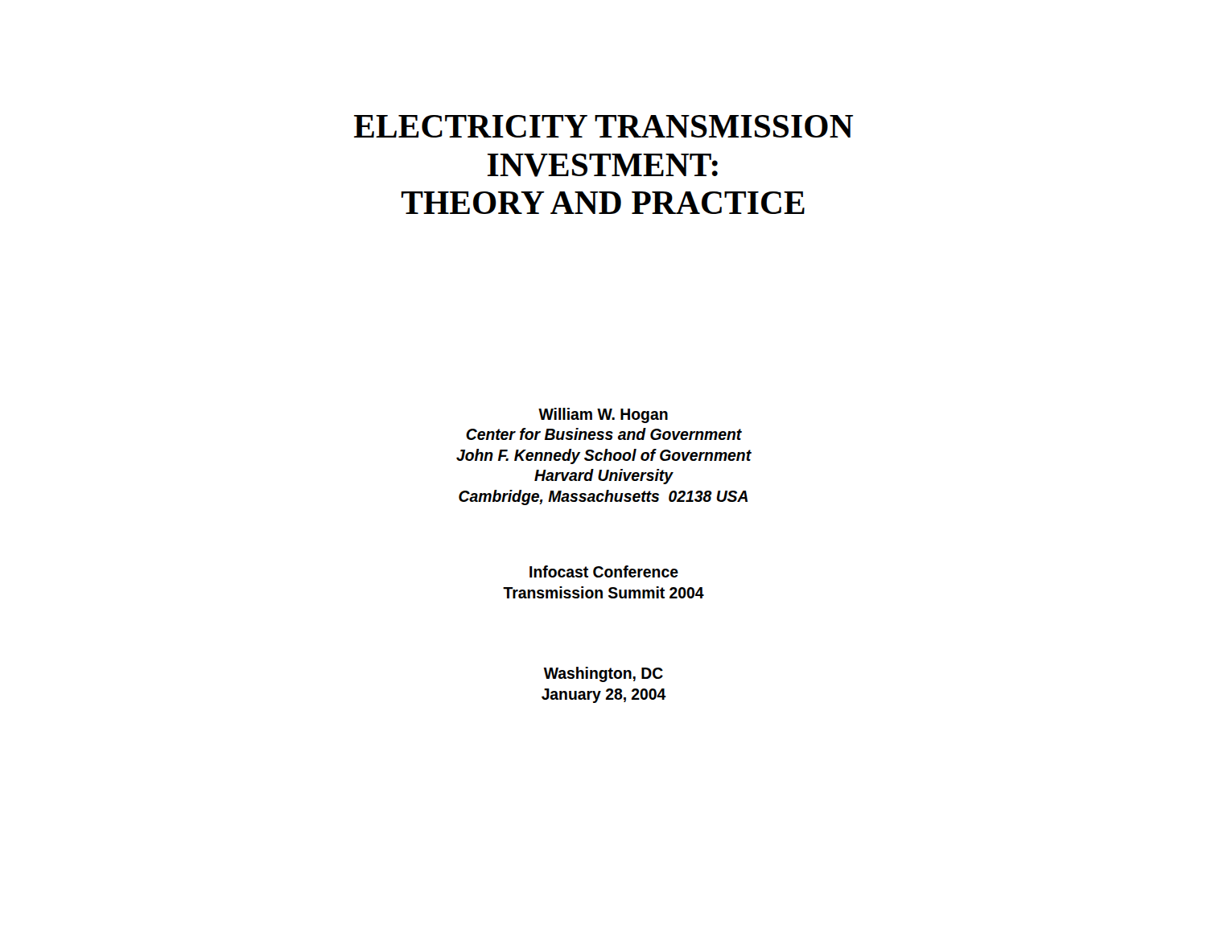ELECTRICITY TRANSMISSION INVESTMENT:
THEORY AND PRACTICE
William W. Hogan
Center for Business and Government
John F. Kennedy School of Government
Harvard University
Cambridge, Massachusetts 02138 USA
Infocast Conference
Transmission Summit 2004
Washington, DC
January 28, 2004